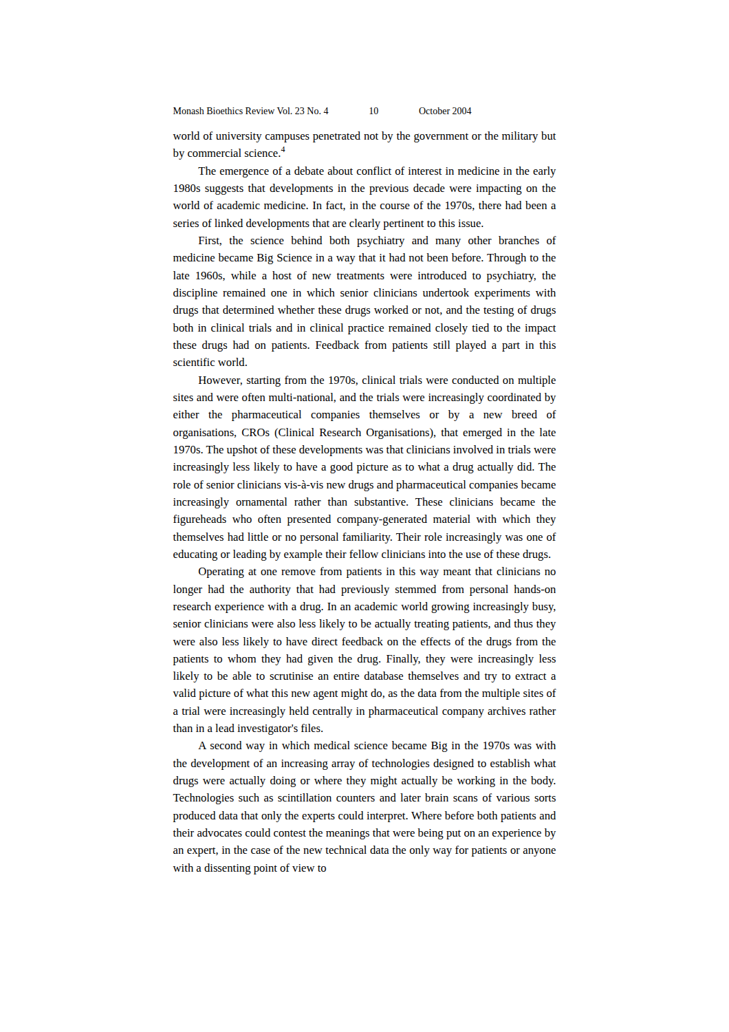Monash Bioethics Review Vol. 23 No. 410 October 2004
world of university campuses penetrated not by the government or the military but by commercial science.4
The emergence of a debate about conflict of interest in medicine in the early 1980s suggests that developments in the previous decade were impacting on the world of academic medicine. In fact, in the course of the 1970s, there had been a series of linked developments that are clearly pertinent to this issue.
First, the science behind both psychiatry and many other branches of medicine became Big Science in a way that it had not been before. Through to the late 1960s, while a host of new treatments were introduced to psychiatry, the discipline remained one in which senior clinicians undertook experiments with drugs that determined whether these drugs worked or not, and the testing of drugs both in clinical trials and in clinical practice remained closely tied to the impact these drugs had on patients. Feedback from patients still played a part in this scientific world.
However, starting from the 1970s, clinical trials were conducted on multiple sites and were often multi-national, and the trials were increasingly coordinated by either the pharmaceutical companies themselves or by a new breed of organisations, CROs (Clinical Research Organisations), that emerged in the late 1970s. The upshot of these developments was that clinicians involved in trials were increasingly less likely to have a good picture as to what a drug actually did. The role of senior clinicians vis-à-vis new drugs and pharmaceutical companies became increasingly ornamental rather than substantive. These clinicians became the figureheads who often presented company-generated material with which they themselves had little or no personal familiarity. Their role increasingly was one of educating or leading by example their fellow clinicians into the use of these drugs.
Operating at one remove from patients in this way meant that clinicians no longer had the authority that had previously stemmed from personal hands-on research experience with a drug. In an academic world growing increasingly busy, senior clinicians were also less likely to be actually treating patients, and thus they were also less likely to have direct feedback on the effects of the drugs from the patients to whom they had given the drug. Finally, they were increasingly less likely to be able to scrutinise an entire database themselves and try to extract a valid picture of what this new agent might do, as the data from the multiple sites of a trial were increasingly held centrally in pharmaceutical company archives rather than in a lead investigator's files.
A second way in which medical science became Big in the 1970s was with the development of an increasing array of technologies designed to establish what drugs were actually doing or where they might actually be working in the body. Technologies such as scintillation counters and later brain scans of various sorts produced data that only the experts could interpret. Where before both patients and their advocates could contest the meanings that were being put on an experience by an expert, in the case of the new technical data the only way for patients or anyone with a dissenting point of view to